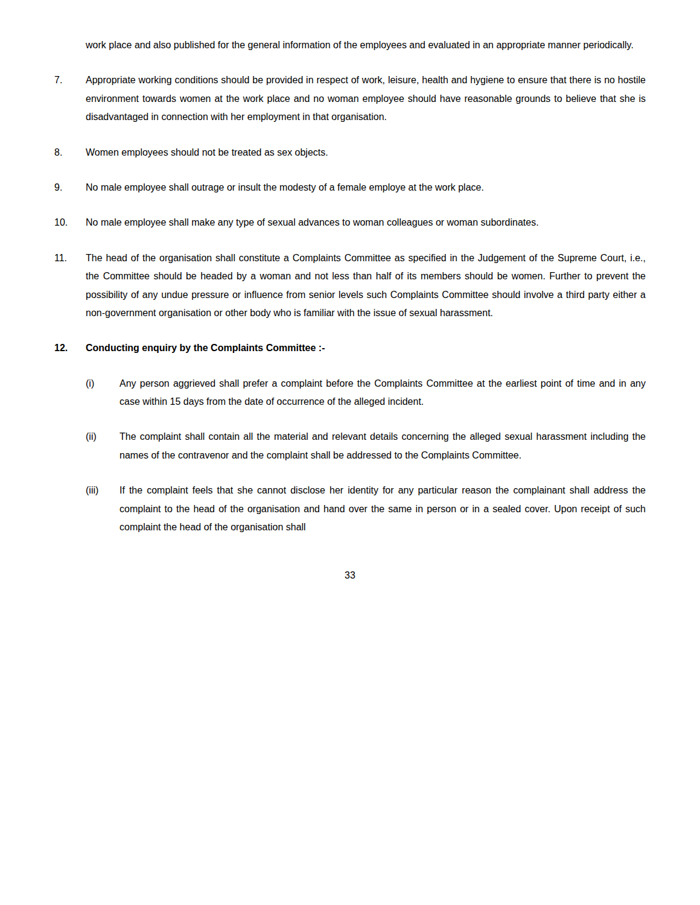work place and also published for the general information of the employees and evaluated in an appropriate manner periodically.
Appropriate working conditions should be provided in respect of work, leisure, health and hygiene to ensure that there is no hostile environment towards women at the work place and no woman employee should have reasonable grounds to believe that she is disadvantaged in connection with her employment in that organisation.
Women employees should not be treated as sex objects.
No male employee shall outrage or insult the modesty of a female employe at the work place.
No male employee shall make any type of sexual advances to woman colleagues or woman subordinates.
The head of the organisation shall constitute a Complaints Committee as specified in the Judgement of the Supreme Court, i.e., the Committee should be headed by a woman and not less than half of its members should be women. Further to prevent the possibility of any undue pressure or influence from senior levels such Complaints Committee should involve a third party either a non-government organisation or other body who is familiar with the issue of sexual harassment.
Conducting enquiry by the Complaints Committee :-
Any person aggrieved shall prefer a complaint before the Complaints Committee at the earliest point of time and in any case within 15 days from the date of occurrence of the alleged incident.
The complaint shall contain all the material and relevant details concerning the alleged sexual harassment including the names of the contravenor and the complaint shall be addressed to the Complaints Committee.
If the complaint feels that she cannot disclose her identity for any particular reason the complainant shall address the complaint to the head of the organisation and hand over the same in person or in a sealed cover. Upon receipt of such complaint the head of the organisation shall
33